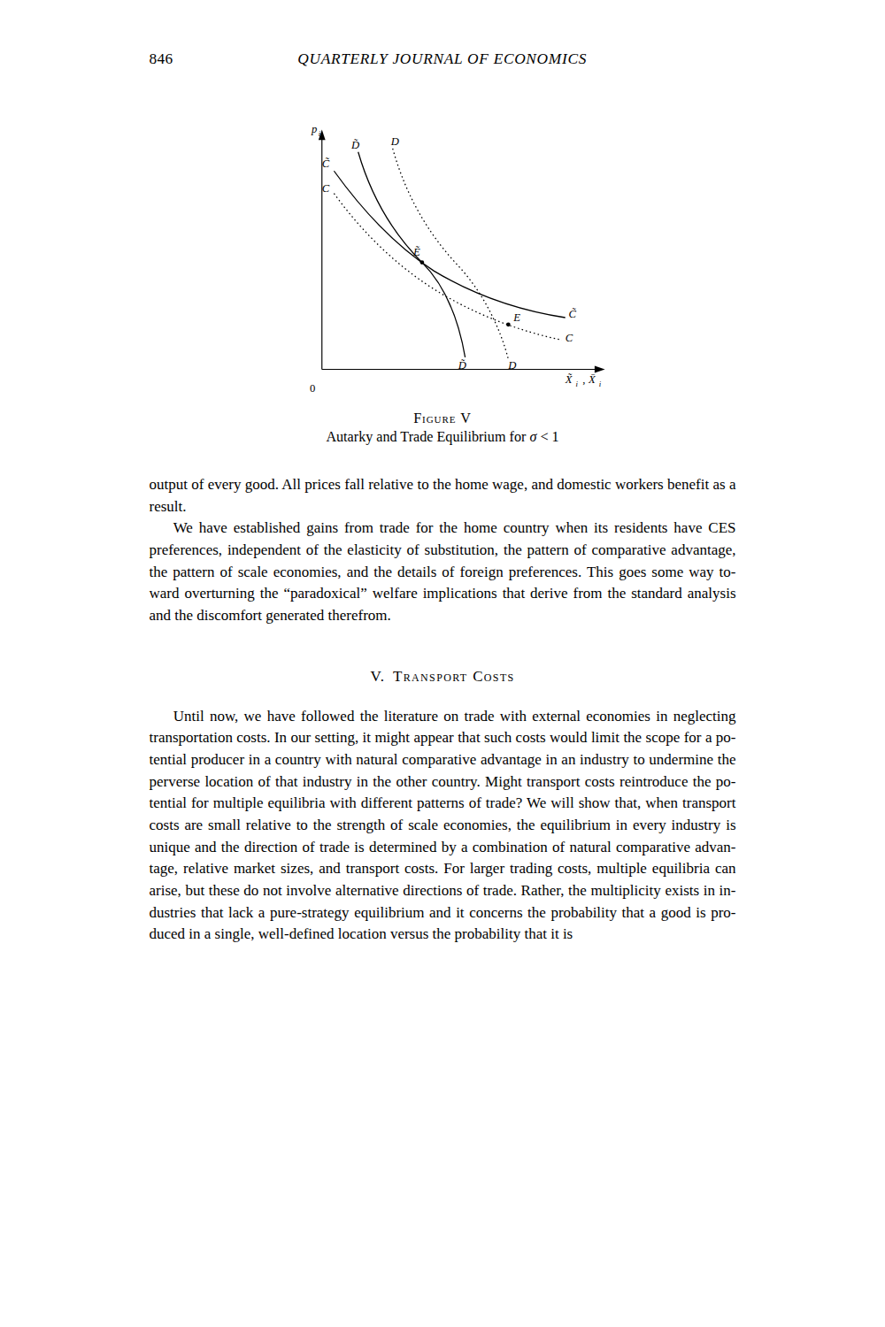846 QUARTERLY JOURNAL OF ECONOMICS
p i X̃ i , X̄ i 0 D̃ D̃ D D C̃ C̃ C C Ẽ E
Figure V Autarky and Trade Equilibrium for σ < 1
output of every good. All prices fall relative to the home wage, and domestic workers benefit as a result.
We have established gains from trade for the home country when its residents have CES preferences, independent of the elasticity of substitution, the pattern of comparative advantage, the pattern of scale economies, and the details of foreign preferences. This goes some way toward overturning the “paradoxical” welfare implications that derive from the standard analysis and the discomfort generated therefrom.
V. Transport Costs
Until now, we have followed the literature on trade with external economies in neglecting transportation costs. In our setting, it might appear that such costs would limit the scope for a potential producer in a country with natural comparative advantage in an industry to undermine the perverse location of that industry in the other country. Might transport costs reintroduce the potential for multiple equilibria with different patterns of trade? We will show that, when transport costs are small relative to the strength of scale economies, the equilibrium in every industry is unique and the direction of trade is determined by a combination of natural comparative advantage, relative market sizes, and transport costs. For larger trading costs, multiple equilibria can arise, but these do not involve alternative directions of trade. Rather, the multiplicity exists in industries that lack a pure-strategy equilibrium and it concerns the probability that a good is produced in a single, well-defined location versus the probability that it is